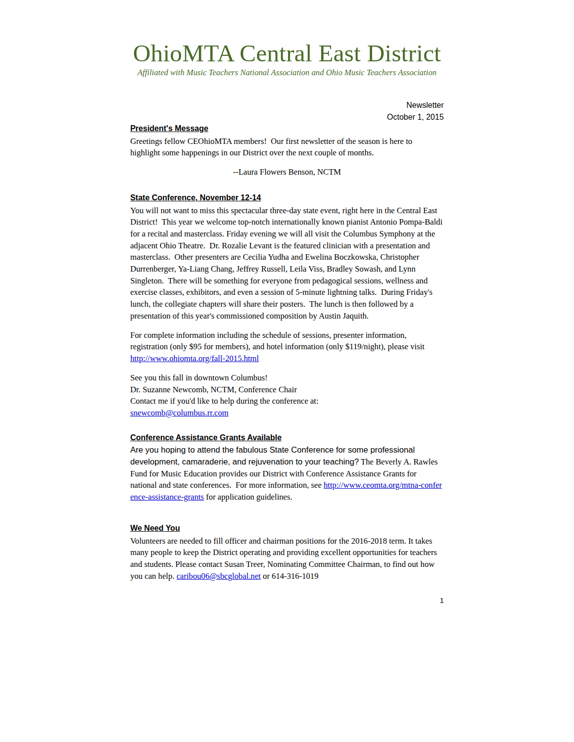OhioMTA Central East District
Affiliated with Music Teachers National Association and Ohio Music Teachers Association
Newsletter
October 1, 2015
President's Message
Greetings fellow CEOhioMTA members! Our first newsletter of the season is here to highlight some happenings in our District over the next couple of months.
--Laura Flowers Benson, NCTM
State Conference, November 12-14
You will not want to miss this spectacular three-day state event, right here in the Central East District! This year we welcome top-notch internationally known pianist Antonio Pompa-Baldi for a recital and masterclass. Friday evening we will all visit the Columbus Symphony at the adjacent Ohio Theatre. Dr. Rozalie Levant is the featured clinician with a presentation and masterclass. Other presenters are Cecilia Yudha and Ewelina Boczkowska, Christopher Durrenberger, Ya-Liang Chang, Jeffrey Russell, Leila Viss, Bradley Sowash, and Lynn Singleton. There will be something for everyone from pedagogical sessions, wellness and exercise classes, exhibitors, and even a session of 5-minute lightning talks. During Friday's lunch, the collegiate chapters will share their posters. The lunch is then followed by a presentation of this year's commissioned composition by Austin Jaquith.
For complete information including the schedule of sessions, presenter information, registration (only $95 for members), and hotel information (only $119/night), please visit
http://www.ohiomta.org/fall-2015.html
See you this fall in downtown Columbus!
Dr. Suzanne Newcomb, NCTM, Conference Chair
Contact me if you'd like to help during the conference at:
snewcomb@columbus.rr.com
Conference Assistance Grants Available
Are you hoping to attend the fabulous State Conference for some professional development, camaraderie, and rejuvenation to your teaching? The Beverly A. Rawles Fund for Music Education provides our District with Conference Assistance Grants for national and state conferences. For more information, see http://www.ceomta.org/mtna-conference-assistance-grants for application guidelines.
We Need You
Volunteers are needed to fill officer and chairman positions for the 2016-2018 term. It takes many people to keep the District operating and providing excellent opportunities for teachers and students. Please contact Susan Treer, Nominating Committee Chairman, to find out how you can help. caribou06@sbcglobal.net or 614-316-1019
1